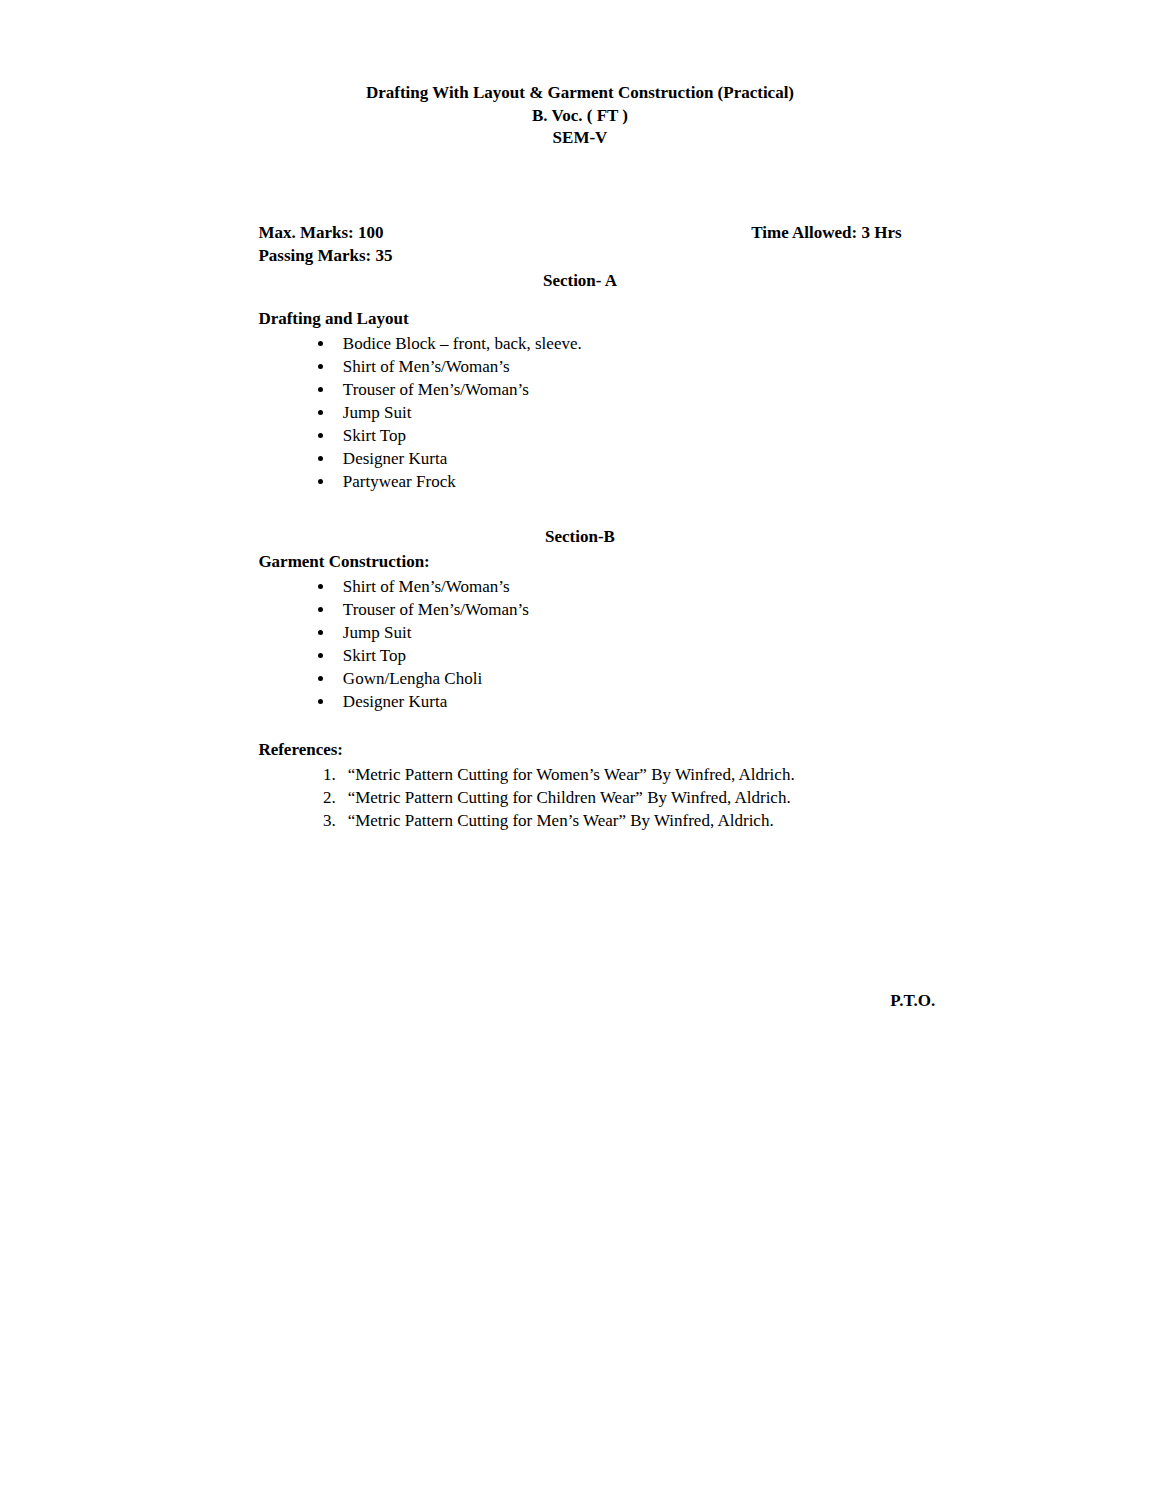Drafting With Layout & Garment Construction (Practical)
B. Voc. ( FT )
SEM-V
Max. Marks: 100
Time Allowed: 3 Hrs
Passing Marks: 35
Section- A
Drafting and Layout
Bodice Block – front, back, sleeve.
Shirt of Men’s/Woman’s
Trouser of Men’s/Woman’s
Jump Suit
Skirt Top
Designer Kurta
Partywear Frock
Section-B
Garment Construction:
Shirt of Men’s/Woman’s
Trouser of Men’s/Woman’s
Jump Suit
Skirt Top
Gown/Lengha Choli
Designer Kurta
References:
“Metric Pattern Cutting for Women’s Wear” By Winfred, Aldrich.
“Metric Pattern Cutting for Children Wear” By Winfred, Aldrich.
“Metric Pattern Cutting for Men’s Wear” By Winfred, Aldrich.
P.T.O.